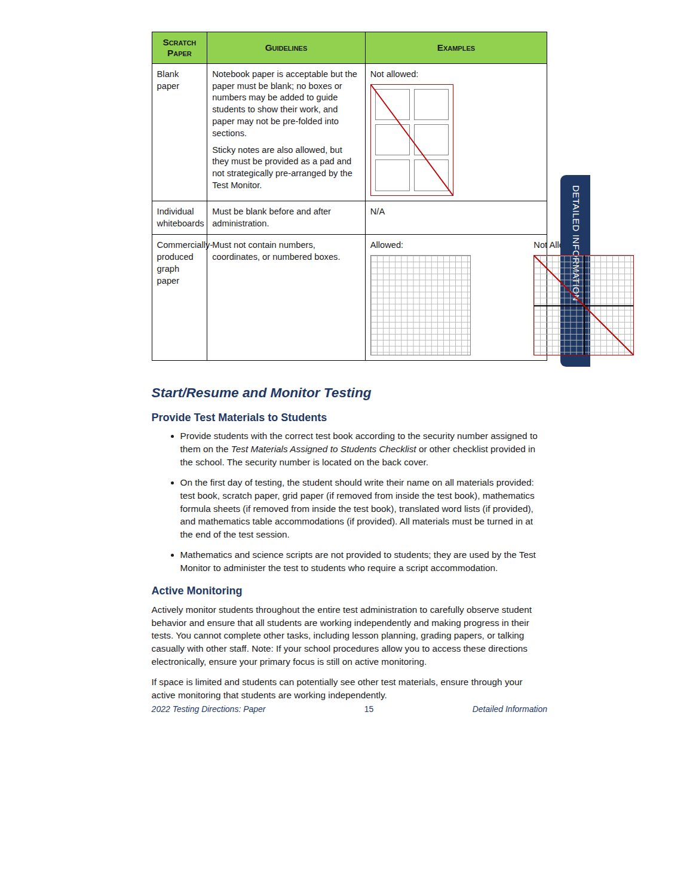DETAILED INFORMATION
| Scratch Paper | Guidelines | Examples |
| --- | --- | --- |
| Blank paper | Notebook paper is acceptable but the paper must be blank; no boxes or numbers may be added to guide students to show their work, and paper may not be pre-folded into sections. Sticky notes are also allowed, but they must be provided as a pad and not strategically pre-arranged by the Test Monitor. | Not allowed: |
| Individual whiteboards | Must be blank before and after administration. | N/A |
| Commercially-produced graph paper | Must not contain numbers, coordinates, or numbered boxes. | Allowed: Not Allowed: |
Start/Resume and Monitor Testing
Provide Test Materials to Students
Provide students with the correct test book according to the security number assigned to them on the Test Materials Assigned to Students Checklist or other checklist provided in the school. The security number is located on the back cover.
On the first day of testing, the student should write their name on all materials provided: test book, scratch paper, grid paper (if removed from inside the test book), mathematics formula sheets (if removed from inside the test book), translated word lists (if provided), and mathematics table accommodations (if provided). All materials must be turned in at the end of the test session.
Mathematics and science scripts are not provided to students; they are used by the Test Monitor to administer the test to students who require a script accommodation.
Active Monitoring
Actively monitor students throughout the entire test administration to carefully observe student behavior and ensure that all students are working independently and making progress in their tests. You cannot complete other tasks, including lesson planning, grading papers, or talking casually with other staff. Note: If your school procedures allow you to access these directions electronically, ensure your primary focus is still on active monitoring.
If space is limited and students can potentially see other test materials, ensure through your active monitoring that students are working independently.
2022 Testing Directions: Paper
15
Detailed Information